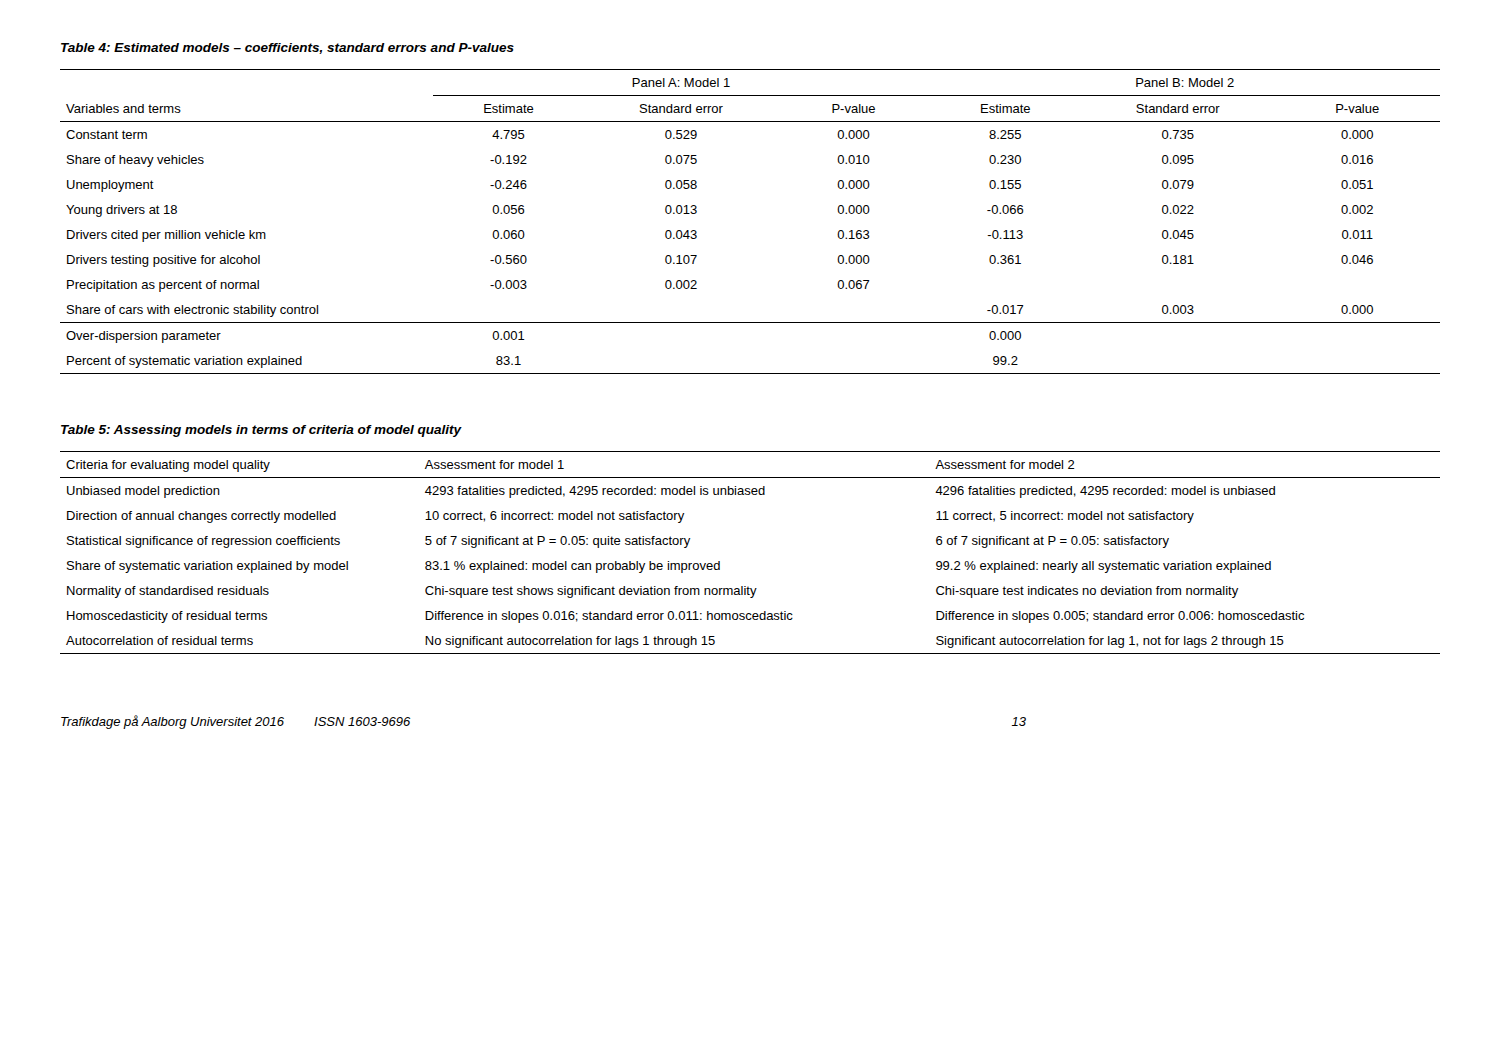Table 4: Estimated models – coefficients, standard errors and P-values
| | Panel A: Model 1 | Panel B: Model 2 |
| --- | --- | --- |
| Variables and terms | Estimate | Standard error | P-value | Estimate | Standard error | P-value |
| Constant term | 4.795 | 0.529 | 0.000 | 8.255 | 0.735 | 0.000 |
| Share of heavy vehicles | -0.192 | 0.075 | 0.010 | 0.230 | 0.095 | 0.016 |
| Unemployment | -0.246 | 0.058 | 0.000 | 0.155 | 0.079 | 0.051 |
| Young drivers at 18 | 0.056 | 0.013 | 0.000 | -0.066 | 0.022 | 0.002 |
| Drivers cited per million vehicle km | 0.060 | 0.043 | 0.163 | -0.113 | 0.045 | 0.011 |
| Drivers testing positive for alcohol | -0.560 | 0.107 | 0.000 | 0.361 | 0.181 | 0.046 |
| Precipitation as percent of normal | -0.003 | 0.002 | 0.067 | | | |
| Share of cars with electronic stability control | | | | -0.017 | 0.003 | 0.000 |
| Over-dispersion parameter | 0.001 | | | 0.000 | | |
| Percent of systematic variation explained | 83.1 | | | 99.2 | | |
Table 5: Assessing models in terms of criteria of model quality
| Criteria for evaluating model quality | Assessment for model 1 | Assessment for model 2 |
| --- | --- | --- |
| Unbiased model prediction | 4293 fatalities predicted, 4295 recorded: model is unbiased | 4296 fatalities predicted, 4295 recorded: model is unbiased |
| Direction of annual changes correctly modelled | 10 correct, 6 incorrect: model not satisfactory | 11 correct, 5 incorrect: model not satisfactory |
| Statistical significance of regression coefficients | 5 of 7 significant at P = 0.05: quite satisfactory | 6 of 7 significant at P = 0.05: satisfactory |
| Share of systematic variation explained by model | 83.1 % explained: model can probably be improved | 99.2 % explained: nearly all systematic variation explained |
| Normality of standardised residuals | Chi-square test shows significant deviation from normality | Chi-square test indicates no deviation from normality |
| Homoscedasticity of residual terms | Difference in slopes 0.016; standard error 0.011: homoscedastic | Difference in slopes 0.005; standard error 0.006: homoscedastic |
| Autocorrelation of residual terms | No significant autocorrelation for lags 1 through 15 | Significant autocorrelation for lag 1, not for lags 2 through 15 |
Trafikdage på Aalborg Universitet 2016
ISSN 1603-9696
13